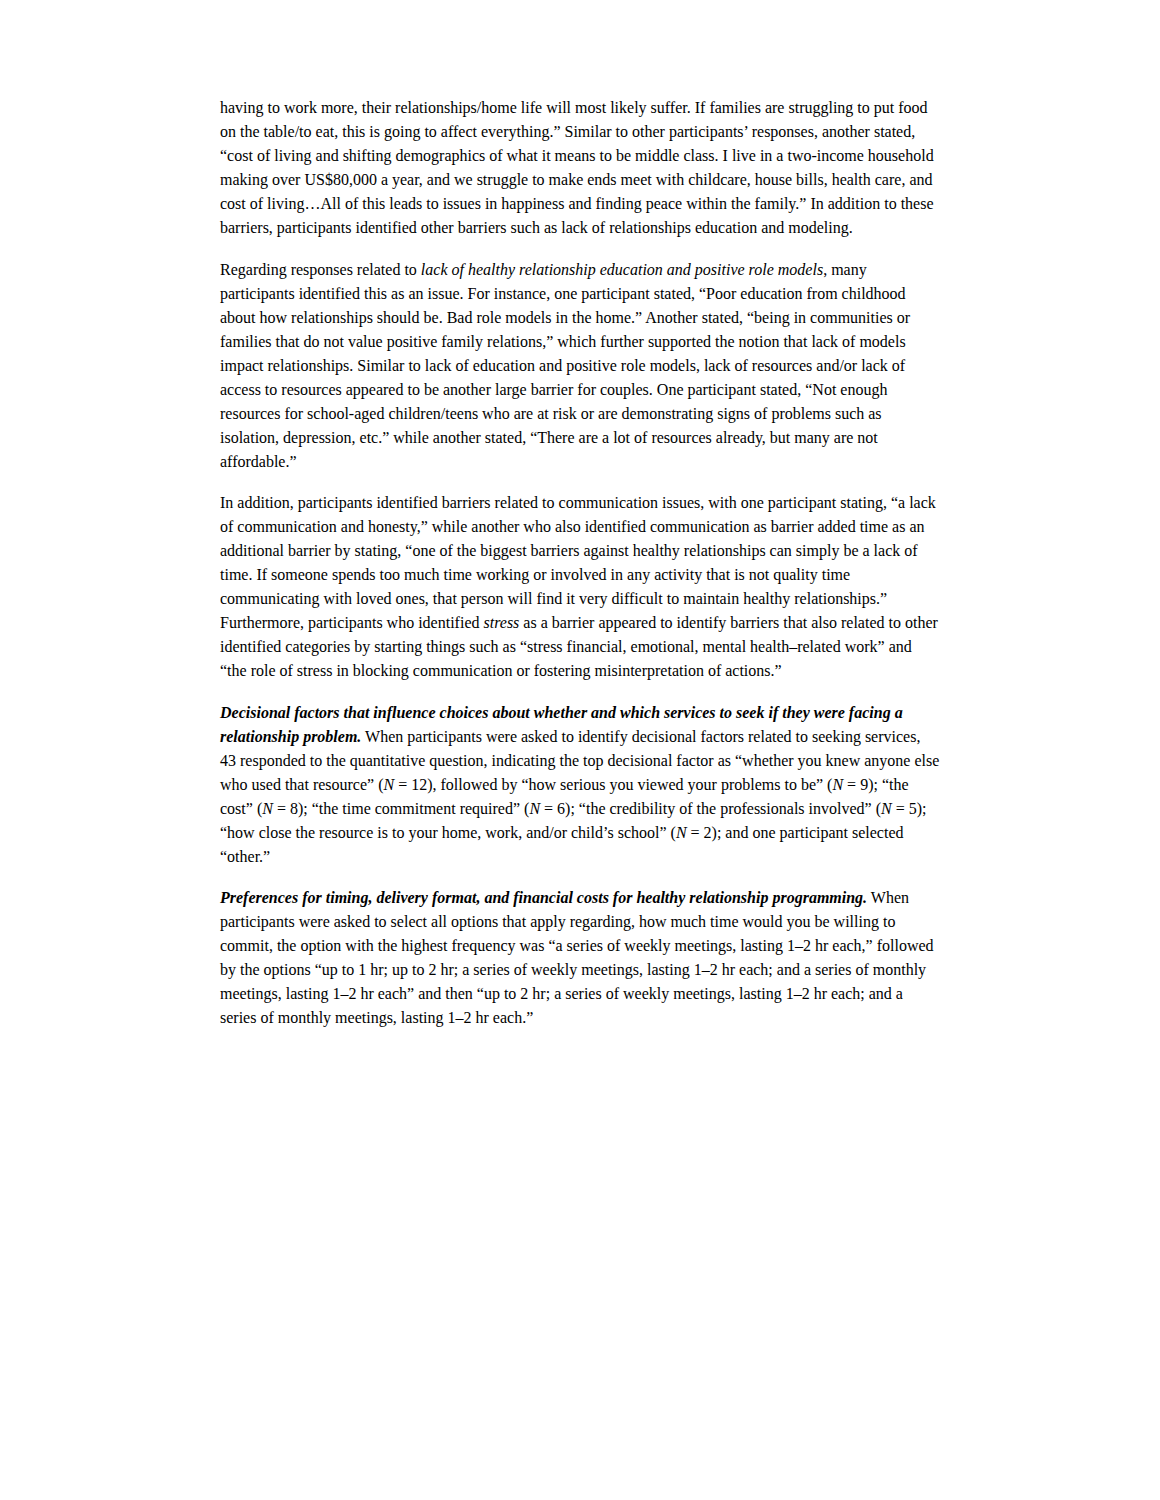having to work more, their relationships/home life will most likely suffer. If families are struggling to put food on the table/to eat, this is going to affect everything.” Similar to other participants’ responses, another stated, “cost of living and shifting demographics of what it means to be middle class. I live in a two-income household making over US$80,000 a year, and we struggle to make ends meet with childcare, house bills, health care, and cost of living…All of this leads to issues in happiness and finding peace within the family.” In addition to these barriers, participants identified other barriers such as lack of relationships education and modeling.
Regarding responses related to lack of healthy relationship education and positive role models, many participants identified this as an issue. For instance, one participant stated, “Poor education from childhood about how relationships should be. Bad role models in the home.” Another stated, “being in communities or families that do not value positive family relations,” which further supported the notion that lack of models impact relationships. Similar to lack of education and positive role models, lack of resources and/or lack of access to resources appeared to be another large barrier for couples. One participant stated, “Not enough resources for school-aged children/teens who are at risk or are demonstrating signs of problems such as isolation, depression, etc.” while another stated, “There are a lot of resources already, but many are not affordable.”
In addition, participants identified barriers related to communication issues, with one participant stating, “a lack of communication and honesty,” while another who also identified communication as barrier added time as an additional barrier by stating, “one of the biggest barriers against healthy relationships can simply be a lack of time. If someone spends too much time working or involved in any activity that is not quality time communicating with loved ones, that person will find it very difficult to maintain healthy relationships.” Furthermore, participants who identified stress as a barrier appeared to identify barriers that also related to other identified categories by starting things such as “stress financial, emotional, mental health–related work” and “the role of stress in blocking communication or fostering misinterpretation of actions.”
Decisional factors that influence choices about whether and which services to seek if they were facing a relationship problem. When participants were asked to identify decisional factors related to seeking services, 43 responded to the quantitative question, indicating the top decisional factor as “whether you knew anyone else who used that resource” (N = 12), followed by “how serious you viewed your problems to be” (N = 9); “the cost” (N = 8); “the time commitment required” (N = 6); “the credibility of the professionals involved” (N = 5); “how close the resource is to your home, work, and/or child’s school” (N = 2); and one participant selected “other.”
Preferences for timing, delivery format, and financial costs for healthy relationship programming. When participants were asked to select all options that apply regarding, how much time would you be willing to commit, the option with the highest frequency was “a series of weekly meetings, lasting 1–2 hr each,” followed by the options “up to 1 hr; up to 2 hr; a series of weekly meetings, lasting 1–2 hr each; and a series of monthly meetings, lasting 1–2 hr each” and then “up to 2 hr; a series of weekly meetings, lasting 1–2 hr each; and a series of monthly meetings, lasting 1–2 hr each.”